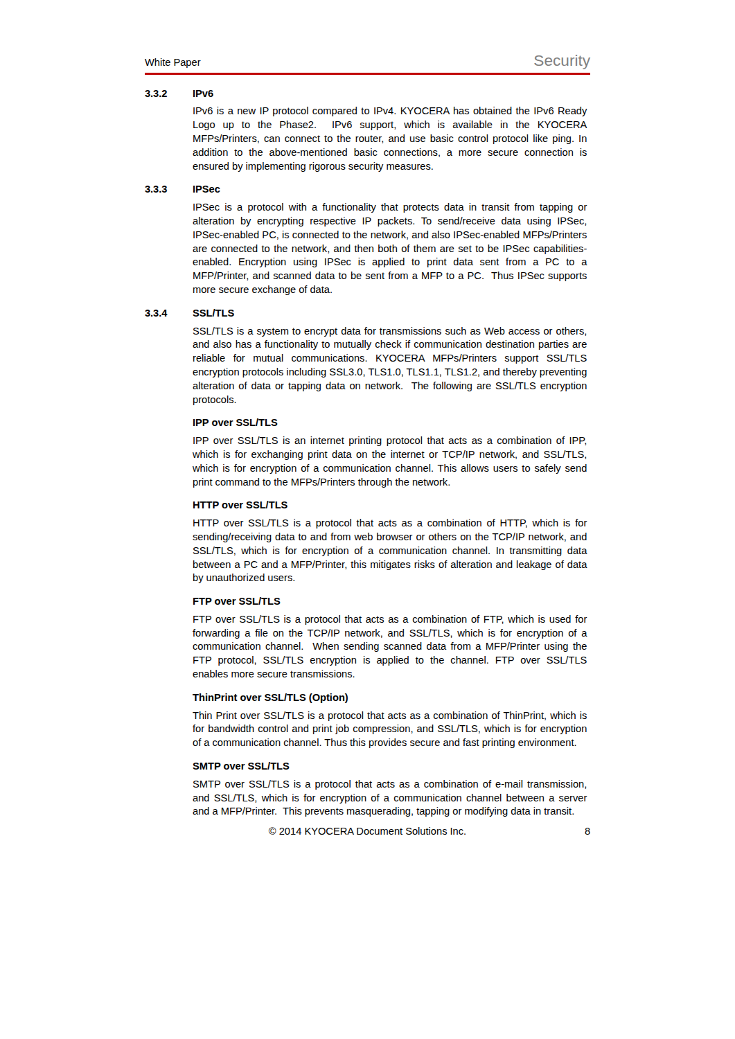White Paper
Security
3.3.2
IPv6
IPv6 is a new IP protocol compared to IPv4. KYOCERA has obtained the IPv6 Ready Logo up to the Phase2. IPv6 support, which is available in the KYOCERA MFPs/Printers, can connect to the router, and use basic control protocol like ping. In addition to the above-mentioned basic connections, a more secure connection is ensured by implementing rigorous security measures.
3.3.3
IPSec
IPSec is a protocol with a functionality that protects data in transit from tapping or alteration by encrypting respective IP packets. To send/receive data using IPSec, IPSec-enabled PC, is connected to the network, and also IPSec-enabled MFPs/Printers are connected to the network, and then both of them are set to be IPSec capabilities-enabled. Encryption using IPSec is applied to print data sent from a PC to a MFP/Printer, and scanned data to be sent from a MFP to a PC. Thus IPSec supports more secure exchange of data.
3.3.4
SSL/TLS
SSL/TLS is a system to encrypt data for transmissions such as Web access or others, and also has a functionality to mutually check if communication destination parties are reliable for mutual communications. KYOCERA MFPs/Printers support SSL/TLS encryption protocols including SSL3.0, TLS1.0, TLS1.1, TLS1.2, and thereby preventing alteration of data or tapping data on network. The following are SSL/TLS encryption protocols.
IPP over SSL/TLS
IPP over SSL/TLS is an internet printing protocol that acts as a combination of IPP, which is for exchanging print data on the internet or TCP/IP network, and SSL/TLS, which is for encryption of a communication channel. This allows users to safely send print command to the MFPs/Printers through the network.
HTTP over SSL/TLS
HTTP over SSL/TLS is a protocol that acts as a combination of HTTP, which is for sending/receiving data to and from web browser or others on the TCP/IP network, and SSL/TLS, which is for encryption of a communication channel. In transmitting data between a PC and a MFP/Printer, this mitigates risks of alteration and leakage of data by unauthorized users.
FTP over SSL/TLS
FTP over SSL/TLS is a protocol that acts as a combination of FTP, which is used for forwarding a file on the TCP/IP network, and SSL/TLS, which is for encryption of a communication channel. When sending scanned data from a MFP/Printer using the FTP protocol, SSL/TLS encryption is applied to the channel. FTP over SSL/TLS enables more secure transmissions.
ThinPrint over SSL/TLS (Option)
Thin Print over SSL/TLS is a protocol that acts as a combination of ThinPrint, which is for bandwidth control and print job compression, and SSL/TLS, which is for encryption of a communication channel. Thus this provides secure and fast printing environment.
SMTP over SSL/TLS
SMTP over SSL/TLS is a protocol that acts as a combination of e-mail transmission, and SSL/TLS, which is for encryption of a communication channel between a server and a MFP/Printer. This prevents masquerading, tapping or modifying data in transit.
© 2014 KYOCERA Document Solutions Inc.
8